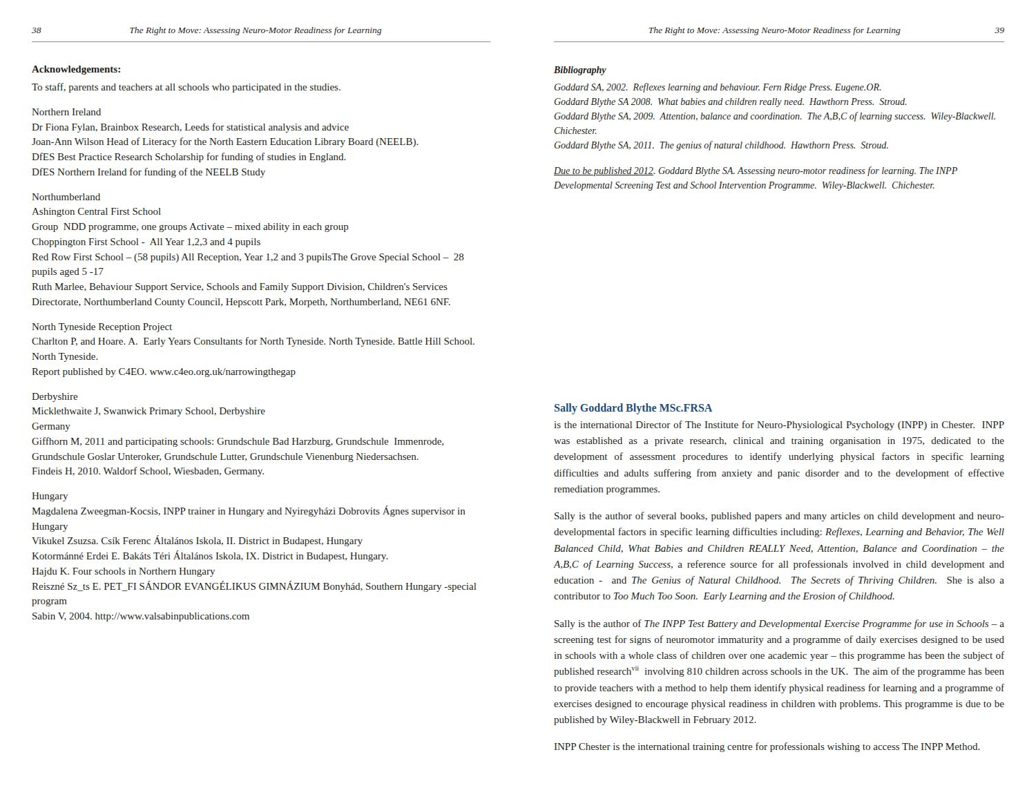38 The Right to Move: Assessing Neuro-Motor Readiness for Learning
Acknowledgements:
To staff, parents and teachers at all schools who participated in the studies.
Northern Ireland
Dr Fiona Fylan, Brainbox Research, Leeds for statistical analysis and advice
Joan-Ann Wilson Head of Literacy for the North Eastern Education Library Board (NEELB).
DfES Best Practice Research Scholarship for funding of studies in England.
DfES Northern Ireland for funding of the NEELB Study
Northumberland
Ashington Central First School
Group NDD programme, one groups Activate – mixed ability in each group
Choppington First School - All Year 1,2,3 and 4 pupils
Red Row First School – (58 pupils) All Reception, Year 1,2 and 3 pupilsThe Grove Special School – 28 pupils aged 5 -17
Ruth Marlee, Behaviour Support Service, Schools and Family Support Division, Children's Services Directorate, Northumberland County Council, Hepscott Park, Morpeth, Northumberland, NE61 6NF.
North Tyneside Reception Project
Charlton P, and Hoare. A. Early Years Consultants for North Tyneside. North Tyneside. Battle Hill School. North Tyneside.
Report published by C4EO. www.c4eo.org.uk/narrowingthegap
Derbyshire
Micklethwaite J, Swanwick Primary School, Derbyshire
Germany
Giffhorn M, 2011 and participating schools: Grundschule Bad Harzburg, Grundschule Immenrode, Grundschule Goslar Unteroker, Grundschule Lutter, Grundschule Vienenburg Niedersachsen.
Findeis H, 2010. Waldorf School, Wiesbaden, Germany.
Hungary
Magdalena Zweegman-Kocsis, INPP trainer in Hungary and Nyiregyházi Dobrovits Ágnes supervisor in Hungary
Vikukel Zsuzsa. Csík Ferenc Általános Iskola, II. District in Budapest, Hungary
Kotormánné Erdei E. Bakáts Téri Általános Iskola, IX. District in Budapest, Hungary.
Hajdu K. Four schools in Northern Hungary
Reiszné Sz_ts E. PET_FI SÁNDOR EVANGÉLIKUS GIMNÁZIUM Bonyhád, Southern Hungary -special program
Sabin V, 2004. http://www.valsabinpublications.com
The Right to Move: Assessing Neuro-Motor Readiness for Learning 39
Bibliography
Goddard SA, 2002. Reflexes learning and behaviour. Fern Ridge Press. Eugene.OR.
Goddard Blythe SA 2008. What babies and children really need. Hawthorn Press. Stroud.
Goddard Blythe SA, 2009. Attention, balance and coordination. The A,B,C of learning success. Wiley-Blackwell. Chichester.
Goddard Blythe SA, 2011. The genius of natural childhood. Hawthorn Press. Stroud.
Due to be published 2012. Goddard Blythe SA. Assessing neuro-motor readiness for learning. The INPP Developmental Screening Test and School Intervention Programme. Wiley-Blackwell. Chichester.
Sally Goddard Blythe MSc.FRSA
is the international Director of The Institute for Neuro-Physiological Psychology (INPP) in Chester. INPP was established as a private research, clinical and training organisation in 1975, dedicated to the development of assessment procedures to identify underlying physical factors in specific learning difficulties and adults suffering from anxiety and panic disorder and to the development of effective remediation programmes.
Sally is the author of several books, published papers and many articles on child development and neuro-developmental factors in specific learning difficulties including: Reflexes, Learning and Behavior, The Well Balanced Child, What Babies and Children REALLY Need, Attention, Balance and Coordination – the A,B,C of Learning Success, a reference source for all professionals involved in child development and education - and The Genius of Natural Childhood. The Secrets of Thriving Children. She is also a contributor to Too Much Too Soon. Early Learning and the Erosion of Childhood.
Sally is the author of The INPP Test Battery and Developmental Exercise Programme for use in Schools – a screening test for signs of neuromotor immaturity and a programme of daily exercises designed to be used in schools with a whole class of children over one academic year – this programme has been the subject of published researchvii involving 810 children across schools in the UK. The aim of the programme has been to provide teachers with a method to help them identify physical readiness for learning and a programme of exercises designed to encourage physical readiness in children with problems. This programme is due to be published by Wiley-Blackwell in February 2012.
INPP Chester is the international training centre for professionals wishing to access The INPP Method.